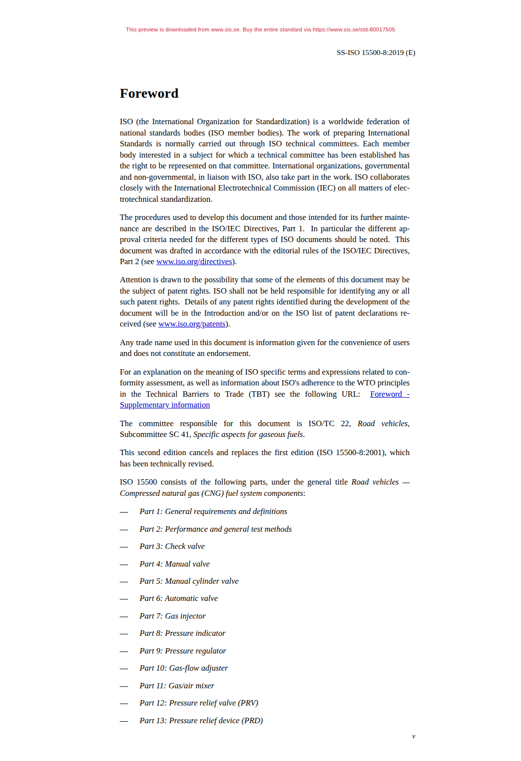This preview is downloaded from www.sis.se. Buy the entire standard via https://www.sis.se/std-80017505
SS-ISO 15500-8:2019 (E)
Foreword
ISO (the International Organization for Standardization) is a worldwide federation of national standards bodies (ISO member bodies). The work of preparing International Standards is normally carried out through ISO technical committees. Each member body interested in a subject for which a technical committee has been established has the right to be represented on that committee. International organizations, governmental and non-governmental, in liaison with ISO, also take part in the work. ISO collaborates closely with the International Electrotechnical Commission (IEC) on all matters of electrotechnical standardization.
The procedures used to develop this document and those intended for its further maintenance are described in the ISO/IEC Directives, Part 1. In particular the different approval criteria needed for the different types of ISO documents should be noted. This document was drafted in accordance with the editorial rules of the ISO/IEC Directives, Part 2 (see www.iso.org/directives).
Attention is drawn to the possibility that some of the elements of this document may be the subject of patent rights. ISO shall not be held responsible for identifying any or all such patent rights. Details of any patent rights identified during the development of the document will be in the Introduction and/or on the ISO list of patent declarations received (see www.iso.org/patents).
Any trade name used in this document is information given for the convenience of users and does not constitute an endorsement.
For an explanation on the meaning of ISO specific terms and expressions related to conformity assessment, as well as information about ISO's adherence to the WTO principles in the Technical Barriers to Trade (TBT) see the following URL: Foreword - Supplementary information
The committee responsible for this document is ISO/TC 22, Road vehicles, Subcommittee SC 41, Specific aspects for gaseous fuels.
This second edition cancels and replaces the first edition (ISO 15500-8:2001), which has been technically revised.
ISO 15500 consists of the following parts, under the general title Road vehicles — Compressed natural gas (CNG) fuel system components:
Part 1: General requirements and definitions
Part 2: Performance and general test methods
Part 3: Check valve
Part 4: Manual valve
Part 5: Manual cylinder valve
Part 6: Automatic valve
Part 7: Gas injector
Part 8: Pressure indicator
Part 9: Pressure regulator
Part 10: Gas-flow adjuster
Part 11: Gas/air mixer
Part 12: Pressure relief valve (PRV)
Part 13: Pressure relief device (PRD)
v